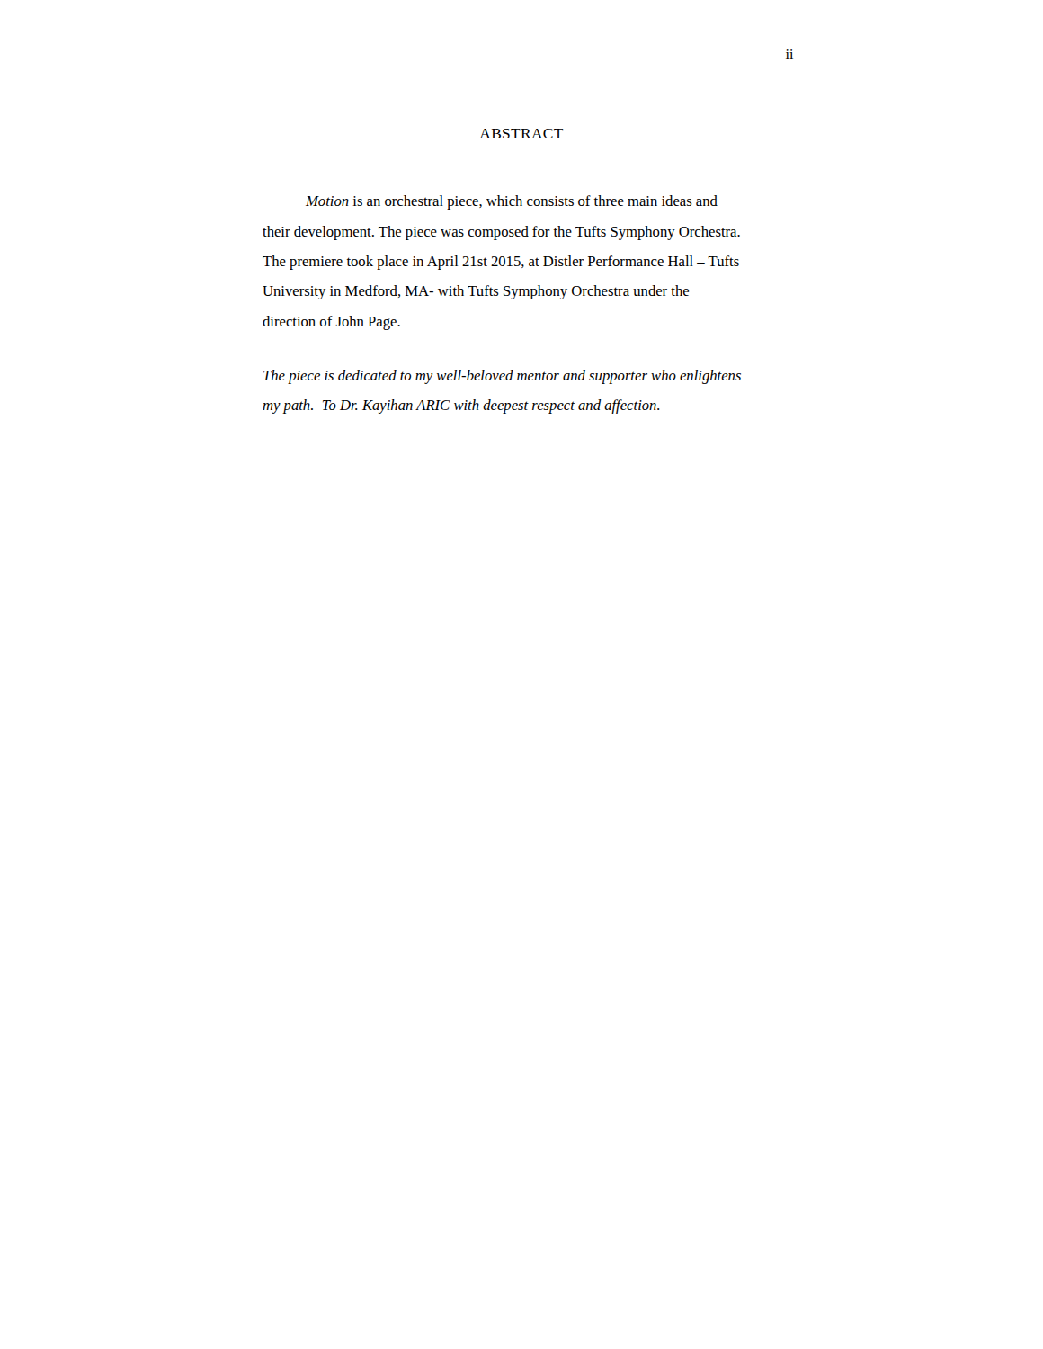ii
ABSTRACT
Motion is an orchestral piece, which consists of three main ideas and their development. The piece was composed for the Tufts Symphony Orchestra. The premiere took place in April 21st 2015, at Distler Performance Hall – Tufts University in Medford, MA- with Tufts Symphony Orchestra under the direction of John Page.
The piece is dedicated to my well-beloved mentor and supporter who enlightens my path. To Dr. Kayihan ARIC with deepest respect and affection.